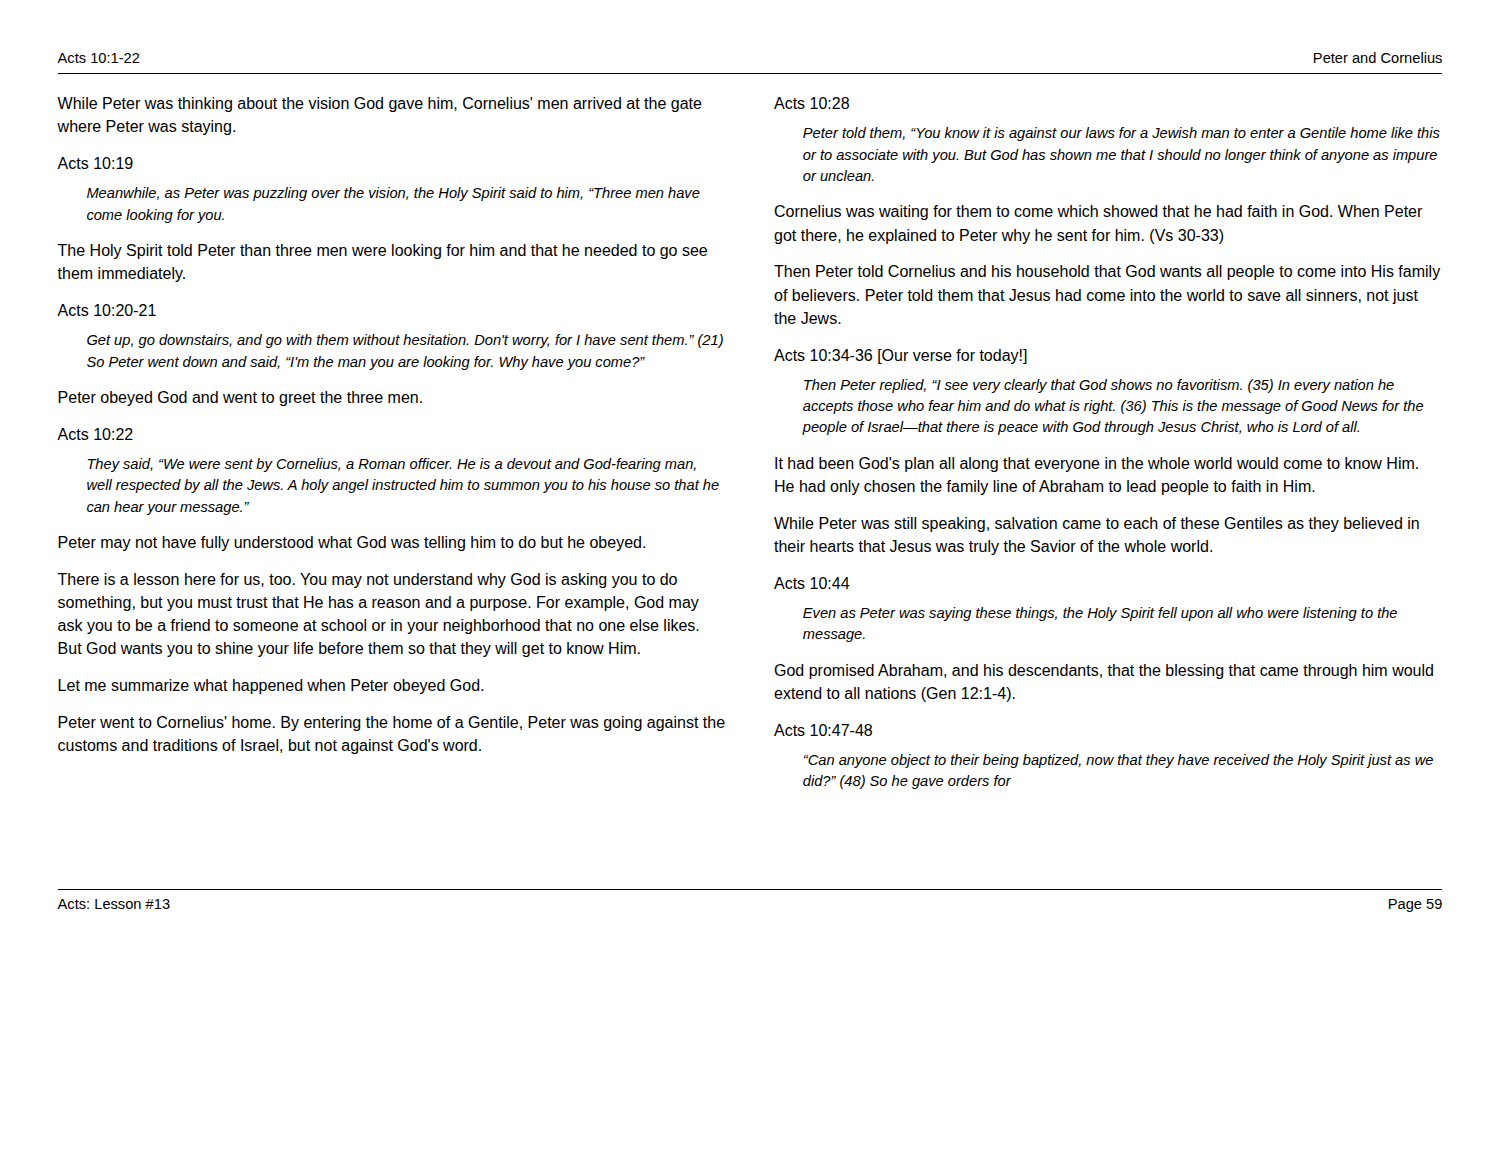Acts 10:1-22 Peter and Cornelius
While Peter was thinking about the vision God gave him, Cornelius' men arrived at the gate where Peter was staying.
Acts 10:19
Meanwhile, as Peter was puzzling over the vision, the Holy Spirit said to him, “Three men have come looking for you.
The Holy Spirit told Peter than three men were looking for him and that he needed to go see them immediately.
Acts 10:20-21
Get up, go downstairs, and go with them without hesitation. Don't worry, for I have sent them.” (21) So Peter went down and said, “I'm the man you are looking for. Why have you come?”
Peter obeyed God and went to greet the three men.
Acts 10:22
They said, “We were sent by Cornelius, a Roman officer. He is a devout and God-fearing man, well respected by all the Jews. A holy angel instructed him to summon you to his house so that he can hear your message.”
Peter may not have fully understood what God was telling him to do but he obeyed.
There is a lesson here for us, too. You may not understand why God is asking you to do something, but you must trust that He has a reason and a purpose. For example, God may ask you to be a friend to someone at school or in your neighborhood that no one else likes. But God wants you to shine your life before them so that they will get to know Him.
Let me summarize what happened when Peter obeyed God.
Peter went to Cornelius' home. By entering the home of a Gentile, Peter was going against the customs and traditions of Israel, but not against God's word.
Acts 10:28
Peter told them, “You know it is against our laws for a Jewish man to enter a Gentile home like this or to associate with you. But God has shown me that I should no longer think of anyone as impure or unclean.
Cornelius was waiting for them to come which showed that he had faith in God. When Peter got there, he explained to Peter why he sent for him. (Vs 30-33)
Then Peter told Cornelius and his household that God wants all people to come into His family of believers. Peter told them that Jesus had come into the world to save all sinners, not just the Jews.
Acts 10:34-36 [Our verse for today!]
Then Peter replied, “I see very clearly that God shows no favoritism. (35) In every nation he accepts those who fear him and do what is right. (36) This is the message of Good News for the people of Israel—that there is peace with God through Jesus Christ, who is Lord of all.
It had been God's plan all along that everyone in the whole world would come to know Him. He had only chosen the family line of Abraham to lead people to faith in Him.
While Peter was still speaking, salvation came to each of these Gentiles as they believed in their hearts that Jesus was truly the Savior of the whole world.
Acts 10:44
Even as Peter was saying these things, the Holy Spirit fell upon all who were listening to the message.
God promised Abraham, and his descendants, that the blessing that came through him would extend to all nations (Gen 12:1-4).
Acts 10:47-48
“Can anyone object to their being baptized, now that they have received the Holy Spirit just as we did?” (48) So he gave orders for
Acts: Lesson #13 Page 59